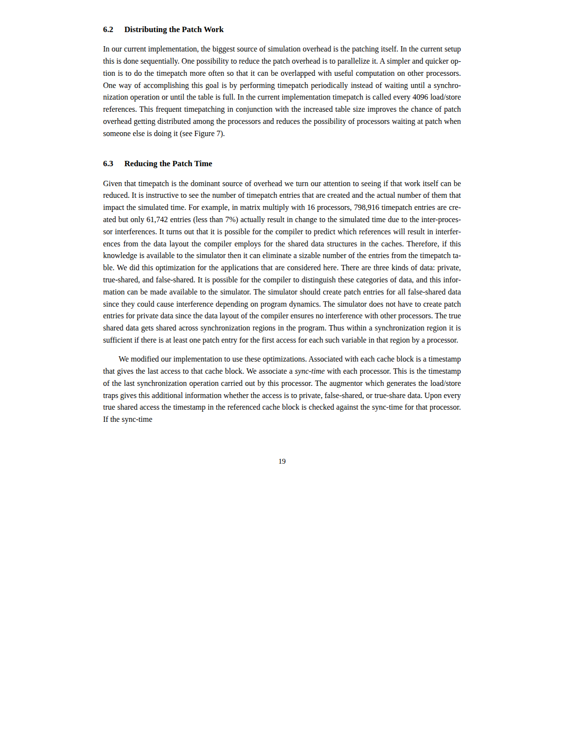6.2 Distributing the Patch Work
In our current implementation, the biggest source of simulation overhead is the patching itself. In the current setup this is done sequentially. One possibility to reduce the patch overhead is to parallelize it. A simpler and quicker option is to do the timepatch more often so that it can be overlapped with useful computation on other processors. One way of accomplishing this goal is by performing timepatch periodically instead of waiting until a synchronization operation or until the table is full. In the current implementation timepatch is called every 4096 load/store references. This frequent timepatching in conjunction with the increased table size improves the chance of patch overhead getting distributed among the processors and reduces the possibility of processors waiting at patch when someone else is doing it (see Figure 7).
6.3 Reducing the Patch Time
Given that timepatch is the dominant source of overhead we turn our attention to seeing if that work itself can be reduced. It is instructive to see the number of timepatch entries that are created and the actual number of them that impact the simulated time. For example, in matrix multiply with 16 processors, 798,916 timepatch entries are created but only 61,742 entries (less than 7%) actually result in change to the simulated time due to the inter-processor interferences. It turns out that it is possible for the compiler to predict which references will result in interferences from the data layout the compiler employs for the shared data structures in the caches. Therefore, if this knowledge is available to the simulator then it can eliminate a sizable number of the entries from the timepatch table. We did this optimization for the applications that are considered here. There are three kinds of data: private, true-shared, and false-shared. It is possible for the compiler to distinguish these categories of data, and this information can be made available to the simulator. The simulator should create patch entries for all false-shared data since they could cause interference depending on program dynamics. The simulator does not have to create patch entries for private data since the data layout of the compiler ensures no interference with other processors. The true shared data gets shared across synchronization regions in the program. Thus within a synchronization region it is sufficient if there is at least one patch entry for the first access for each such variable in that region by a processor.
We modified our implementation to use these optimizations. Associated with each cache block is a timestamp that gives the last access to that cache block. We associate a sync-time with each processor. This is the timestamp of the last synchronization operation carried out by this processor. The augmentor which generates the load/store traps gives this additional information whether the access is to private, false-shared, or true-share data. Upon every true shared access the timestamp in the referenced cache block is checked against the sync-time for that processor. If the sync-time
19